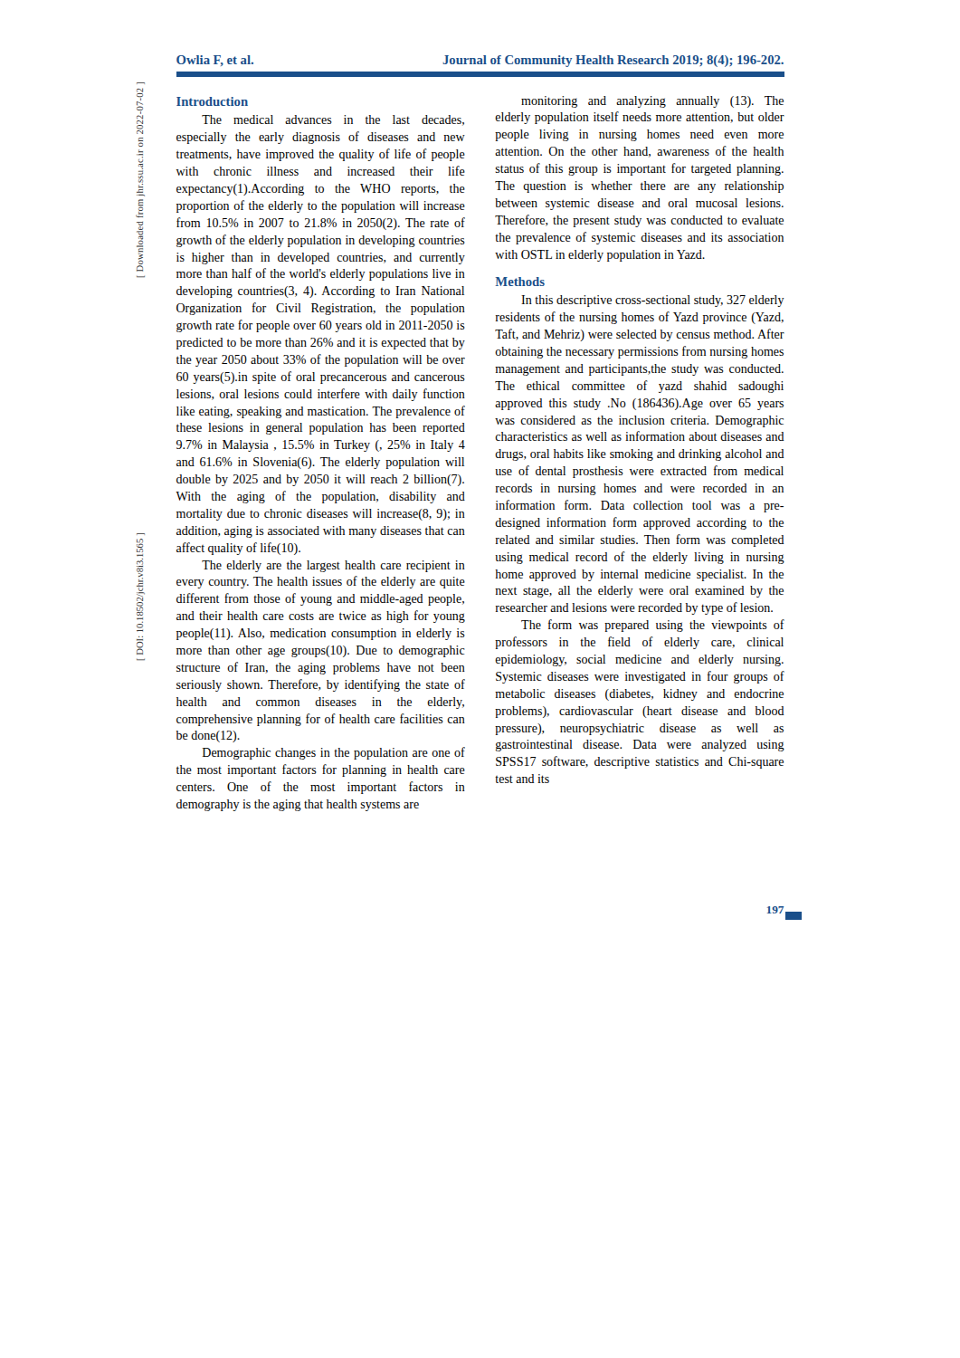Owlia F, et al.
Journal of Community Health Research 2019; 8(4); 196-202.
Introduction
The medical advances in the last decades, especially the early diagnosis of diseases and new treatments, have improved the quality of life of people with chronic illness and increased their life expectancy(1).According to the WHO reports, the proportion of the elderly to the population will increase from 10.5% in 2007 to 21.8% in 2050(2). The rate of growth of the elderly population in developing countries is higher than in developed countries, and currently more than half of the world's elderly populations live in developing countries(3, 4). According to Iran National Organization for Civil Registration, the population growth rate for people over 60 years old in 2011-2050 is predicted to be more than 26% and it is expected that by the year 2050 about 33% of the population will be over 60 years(5).in spite of oral precancerous and cancerous lesions, oral lesions could interfere with daily function like eating, speaking and mastication. The prevalence of these lesions in general population has been reported 9.7% in Malaysia , 15.5% in Turkey (, 25% in Italy 4 and 61.6% in Slovenia(6). The elderly population will double by 2025 and by 2050 it will reach 2 billion(7). With the aging of the population, disability and mortality due to chronic diseases will increase(8, 9); in addition, aging is associated with many diseases that can affect quality of life(10).
The elderly are the largest health care recipient in every country. The health issues of the elderly are quite different from those of young and middle-aged people, and their health care costs are twice as high for young people(11). Also, medication consumption in elderly is more than other age groups(10). Due to demographic structure of Iran, the aging problems have not been seriously shown. Therefore, by identifying the state of health and common diseases in the elderly, comprehensive planning for of health care facilities can be done(12).
Demographic changes in the population are one of the most important factors for planning in health care centers. One of the most important factors in demography is the aging that health systems are
monitoring and analyzing annually (13). The elderly population itself needs more attention, but older people living in nursing homes need even more attention. On the other hand, awareness of the health status of this group is important for targeted planning. The question is whether there are any relationship between systemic disease and oral mucosal lesions. Therefore, the present study was conducted to evaluate the prevalence of systemic diseases and its association with OSTL in elderly population in Yazd.
Methods
In this descriptive cross-sectional study, 327 elderly residents of the nursing homes of Yazd province (Yazd, Taft, and Mehriz) were selected by census method. After obtaining the necessary permissions from nursing homes management and participants,the study was conducted. The ethical committee of yazd shahid sadoughi approved this study .No (186436).Age over 65 years was considered as the inclusion criteria. Demographic characteristics as well as information about diseases and drugs, oral habits like smoking and drinking alcohol and use of dental prosthesis were extracted from medical records in nursing homes and were recorded in an information form. Data collection tool was a pre-designed information form approved according to the related and similar studies. Then form was completed using medical record of the elderly living in nursing home approved by internal medicine specialist. In the next stage, all the elderly were oral examined by the researcher and lesions were recorded by type of lesion.
The form was prepared using the viewpoints of professors in the field of elderly care, clinical epidemiology, social medicine and elderly nursing. Systemic diseases were investigated in four groups of metabolic diseases (diabetes, kidney and endocrine problems), cardiovascular (heart disease and blood pressure), neuropsychiatric disease as well as gastrointestinal disease. Data were analyzed using SPSS17 software, descriptive statistics and Chi-square test and its
[ Downloaded from jhr.ssu.ac.ir on 2022-07-02 ]
[ DOI: 10.18502/jchr.v8i3.1565 ]
197